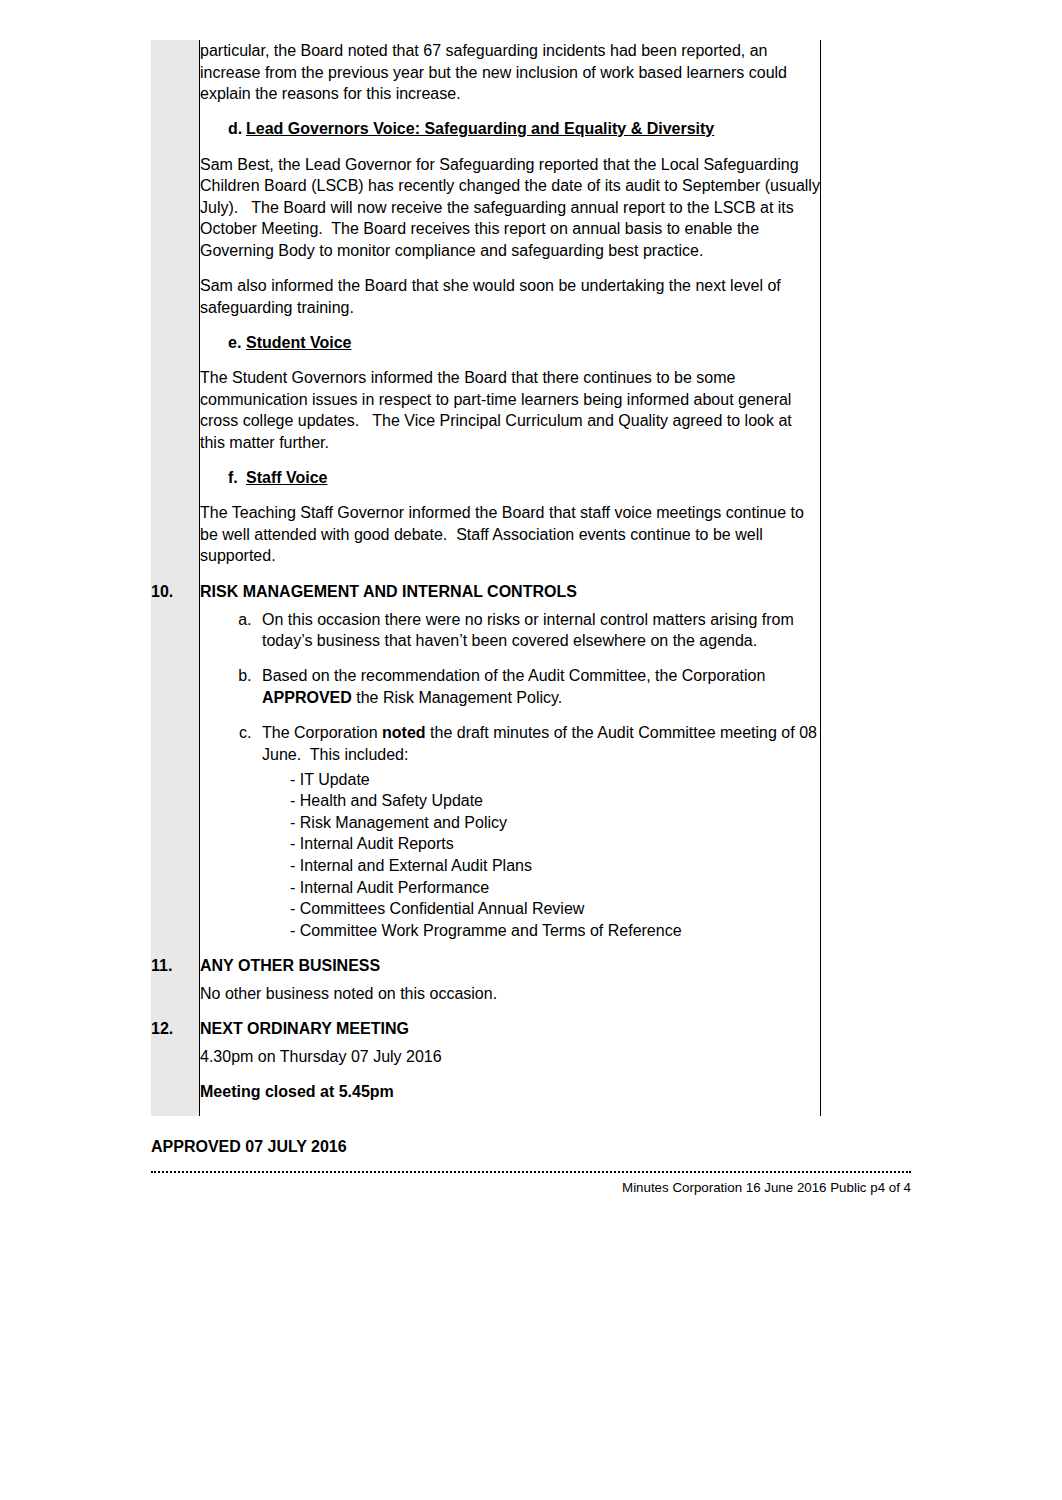| | particular, the Board noted that 67 safeguarding incidents had been reported, an increase from the previous year but the new inclusion of work based learners could explain the reasons for this increase. d. Lead Governors Voice: Safeguarding and Equality & Diversity Sam Best, the Lead Governor for Safeguarding reported that the Local Safeguarding Children Board (LSCB) has recently changed the date of its audit to September (usually July). The Board will now receive the safeguarding annual report to the LSCB at its October Meeting. The Board receives this report on annual basis to enable the Governing Body to monitor compliance and safeguarding best practice. Sam also informed the Board that she would soon be undertaking the next level of safeguarding training. e. Student Voice The Student Governors informed the Board that there continues to be some communication issues in respect to part-time learners being informed about general cross college updates. The Vice Principal Curriculum and Quality agreed to look at this matter further. f. Staff Voice The Teaching Staff Governor informed the Board that staff voice meetings continue to be well attended with good debate. Staff Association events continue to be well supported. | |
| 10. | RISK MANAGEMENT AND INTERNAL CONTROLS On this occasion there were no risks or internal control matters arising from today’s business that haven’t been covered elsewhere on the agenda. Based on the recommendation of the Audit Committee, the Corporation APPROVED the Risk Management Policy. The Corporation noted the draft minutes of the Audit Committee meeting of 08 June. This included: IT Update Health and Safety Update Risk Management and Policy Internal Audit Reports Internal and External Audit Plans Internal Audit Performance Committees Confidential Annual Review Committee Work Programme and Terms of Reference | |
| 11. | ANY OTHER BUSINESS No other business noted on this occasion. | |
| 12. | NEXT ORDINARY MEETING 4.30pm on Thursday 07 July 2016 Meeting closed at 5.45pm | |
APPROVED 07 JULY 2016
Minutes Corporation 16 June 2016 Public p4 of 4